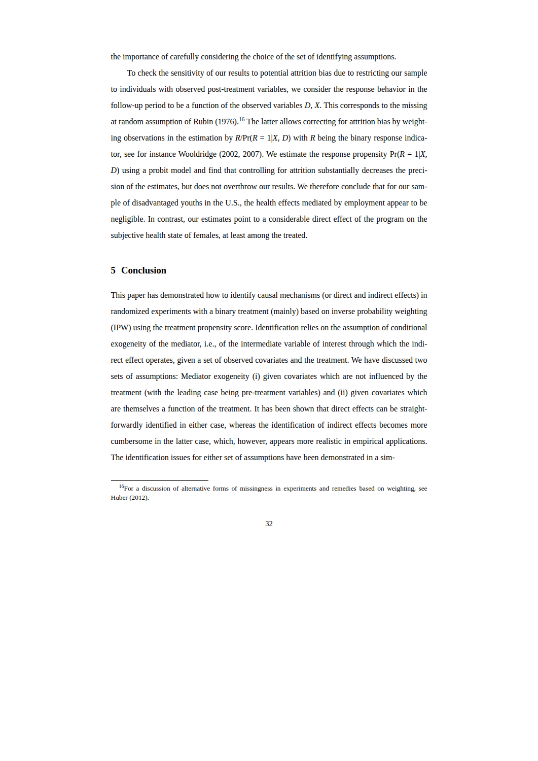the importance of carefully considering the choice of the set of identifying assumptions.
To check the sensitivity of our results to potential attrition bias due to restricting our sample to individuals with observed post-treatment variables, we consider the response behavior in the follow-up period to be a function of the observed variables D, X. This corresponds to the missing at random assumption of Rubin (1976).16 The latter allows correcting for attrition bias by weighting observations in the estimation by R/Pr(R = 1|X, D) with R being the binary response indicator, see for instance Wooldridge (2002, 2007). We estimate the response propensity Pr(R = 1|X, D) using a probit model and find that controlling for attrition substantially decreases the precision of the estimates, but does not overthrow our results. We therefore conclude that for our sample of disadvantaged youths in the U.S., the health effects mediated by employment appear to be negligible. In contrast, our estimates point to a considerable direct effect of the program on the subjective health state of females, at least among the treated.
5 Conclusion
This paper has demonstrated how to identify causal mechanisms (or direct and indirect effects) in randomized experiments with a binary treatment (mainly) based on inverse probability weighting (IPW) using the treatment propensity score. Identification relies on the assumption of conditional exogeneity of the mediator, i.e., of the intermediate variable of interest through which the indirect effect operates, given a set of observed covariates and the treatment. We have discussed two sets of assumptions: Mediator exogeneity (i) given covariates which are not influenced by the treatment (with the leading case being pre-treatment variables) and (ii) given covariates which are themselves a function of the treatment. It has been shown that direct effects can be straightforwardly identified in either case, whereas the identification of indirect effects becomes more cumbersome in the latter case, which, however, appears more realistic in empirical applications. The identification issues for either set of assumptions have been demonstrated in a sim-
16For a discussion of alternative forms of missingness in experiments and remedies based on weighting, see Huber (2012).
32